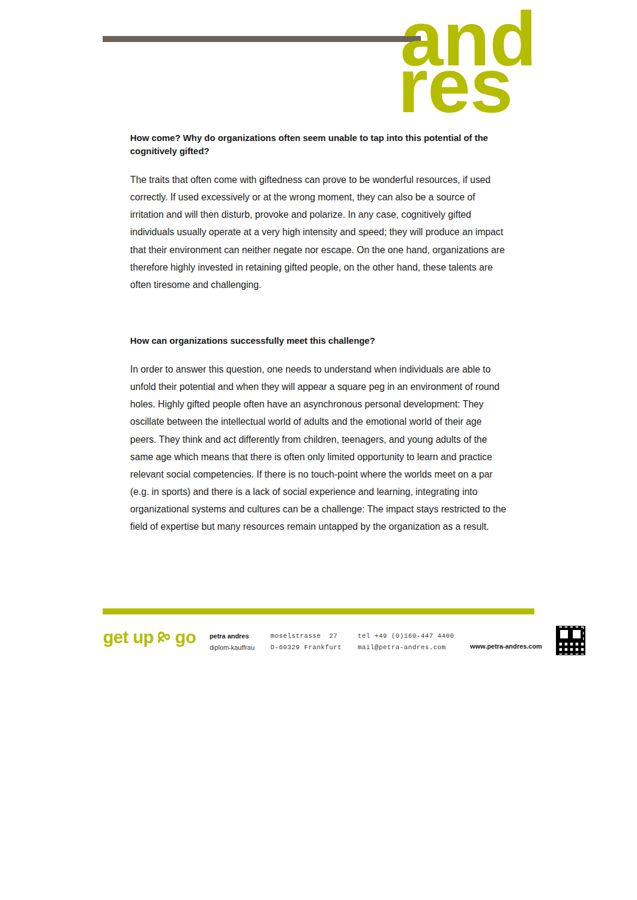and res
How come? Why do organizations often seem unable to tap into this potential of the cognitively gifted?
The traits that often come with giftedness can prove to be wonderful resources, if used correctly. If used excessively or at the wrong moment, they can also be a source of irritation and will then disturb, provoke and polarize. In any case, cognitively gifted individuals usually operate at a very high intensity and speed; they will produce an impact that their environment can neither negate nor escape. On the one hand, organizations are therefore highly invested in retaining gifted people, on the other hand, these talents are often tiresome and challenging.
How can organizations successfully meet this challenge?
In order to answer this question, one needs to understand when individuals are able to unfold their potential and when they will appear a square peg in an environment of round holes. Highly gifted people often have an asynchronous personal development: They oscillate between the intellectual world of adults and the emotional world of their age peers. They think and act differently from children, teenagers, and young adults of the same age which means that there is often only limited opportunity to learn and practice relevant social competencies. If there is no touch-point where the worlds meet on a par (e.g. in sports) and there is a lack of social experience and learning, integrating into organizational systems and cultures can be a challenge: The impact stays restricted to the field of expertise but many resources remain untapped by the organization as a result.
get up & go
petra andres
diplom-kauffrau
moselstrasse 27
D-60329 Frankfurt
tel +49 (0)160-447 4400
mail@petra-andres.com
www.petra-andres.com